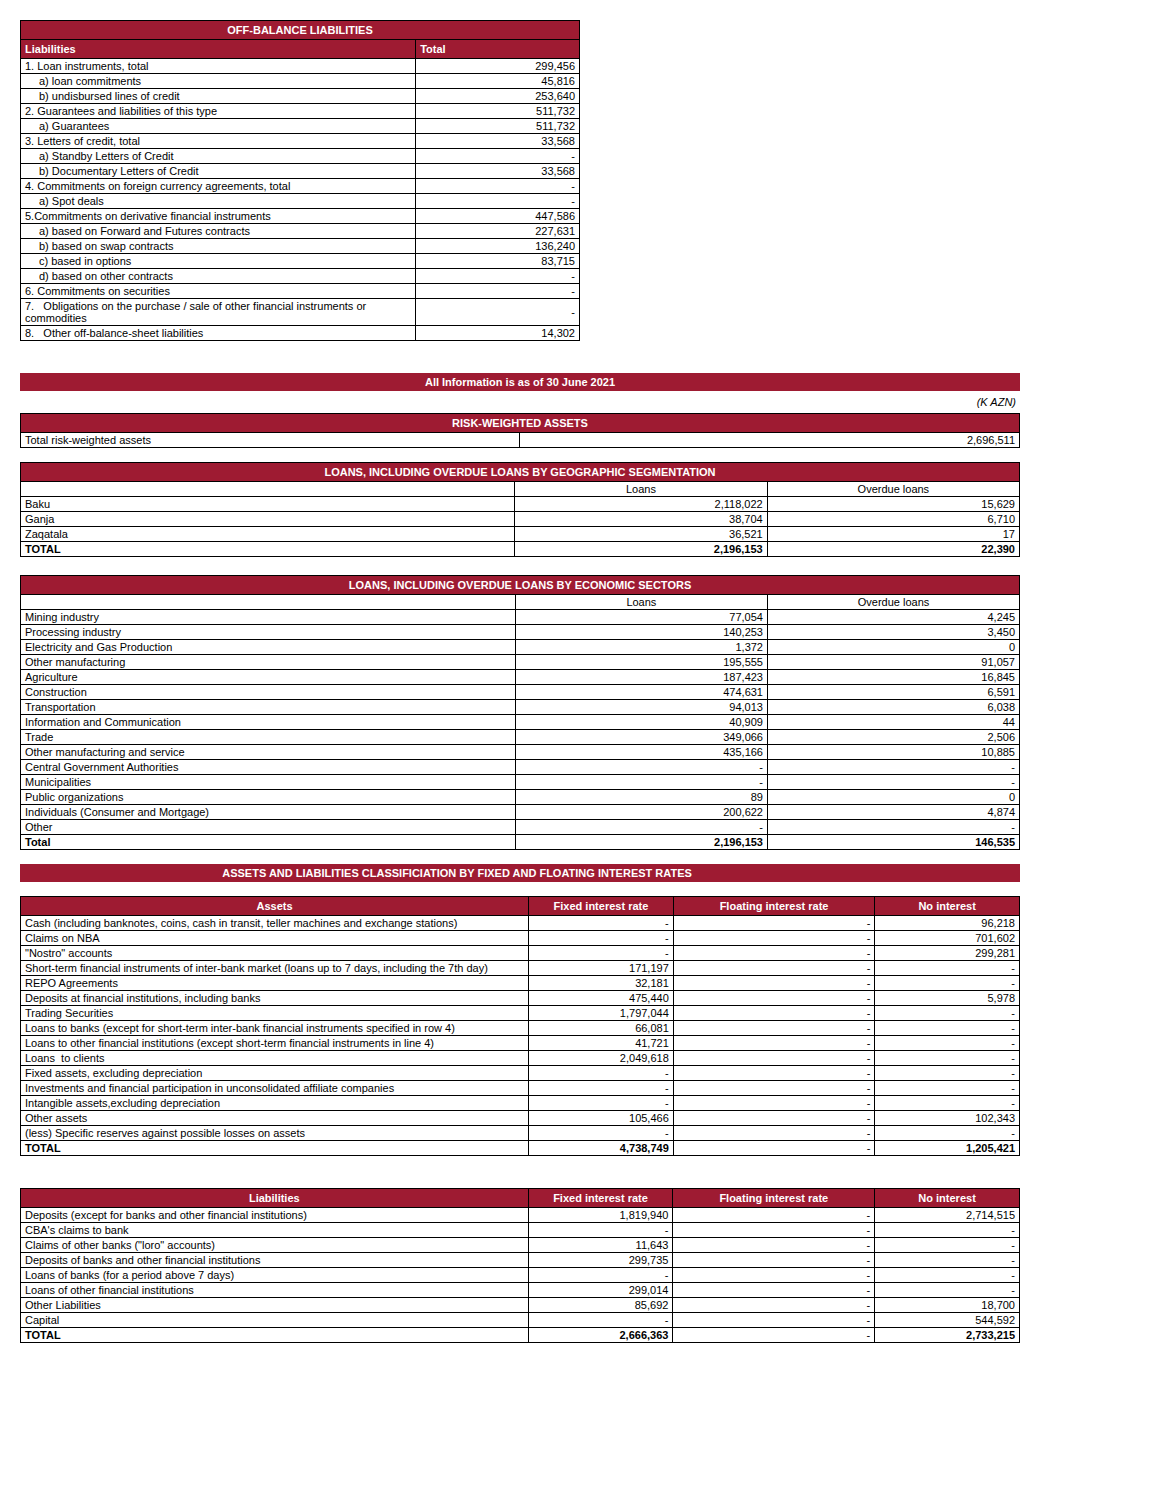| OFF-BALANCE LIABILITIES |
| Liabilities | Total |
| 1. Loan instruments, total | 299,456 |
| a) loan commitments | 45,816 |
| b) undisbursed lines of credit | 253,640 |
| 2. Guarantees and liabilities of this type | 511,732 |
| a) Guarantees | 511,732 |
| 3. Letters of credit, total | 33,568 |
| a) Standby Letters of Credit | - |
| b) Documentary Letters of Credit | 33,568 |
| 4. Commitments on foreign currency agreements, total | - |
| a) Spot deals | - |
| 5.Commitments on derivative financial instruments | 447,586 |
| a) based on Forward and Futures contracts | 227,631 |
| b) based on swap contracts | 136,240 |
| c) based in options | 83,715 |
| d) based on other contracts | - |
| 6. Commitments on securities | - |
| 7. Obligations on the purchase / sale of other financial instruments or commodities | - |
| 8. Other off-balance-sheet liabilities | 14,302 |
| All Information is as of 30 June 2021 |
| (K AZN) |
| RISK-WEIGHTED ASSETS |
| Total risk-weighted assets | 2,696,511 |
| LOANS, INCLUDING OVERDUE LOANS BY GEOGRAPHIC SEGMENTATION |
| | Loans | Overdue loans |
| Baku | 2,118,022 | 15,629 |
| Ganja | 38,704 | 6,710 |
| Zaqatala | 36,521 | 17 |
| TOTAL | 2,196,153 | 22,390 |
| LOANS, INCLUDING OVERDUE LOANS BY ECONOMIC SECTORS |
| | Loans | Overdue loans |
| Mining industry | 77,054 | 4,245 |
| Processing industry | 140,253 | 3,450 |
| Electricity and Gas Production | 1,372 | 0 |
| Other manufacturing | 195,555 | 91,057 |
| Agriculture | 187,423 | 16,845 |
| Construction | 474,631 | 6,591 |
| Transportation | 94,013 | 6,038 |
| Information and Communication | 40,909 | 44 |
| Trade | 349,066 | 2,506 |
| Other manufacturing and service | 435,166 | 10,885 |
| Central Government Authorities | - | - |
| Municipalities | - | - |
| Public organizations | 89 | 0 |
| Individuals (Consumer and Mortgage) | 200,622 | 4,874 |
| Other | - | - |
| Total | 2,196,153 | 146,535 |
| ASSETS AND LIABILITIES CLASSIFICIATION BY FIXED AND FLOATING INTEREST RATES | |
| Assets | Fixed interest rate | Floating interest rate | No interest |
| Cash (including banknotes, coins, cash in transit, teller machines and exchange stations) | - | - | 96,218 |
| Claims on NBA | - | - | 701,602 |
| "Nostro" accounts | - | - | 299,281 |
| Short-term financial instruments of inter-bank market (loans up to 7 days, including the 7th day) | 171,197 | - | - |
| REPO Agreements | 32,181 | - | - |
| Deposits at financial institutions, including banks | 475,440 | - | 5,978 |
| Trading Securities | 1,797,044 | - | - |
| Loans to banks (except for short-term inter-bank financial instruments specified in row 4) | 66,081 | - | - |
| Loans to other financial institutions (except short-term financial instruments in line 4) | 41,721 | - | - |
| Loans to clients | 2,049,618 | - | - |
| Fixed assets, excluding depreciation | - | - | - |
| Investments and financial participation in unconsolidated affiliate companies | - | - | - |
| Intangible assets,excluding depreciation | - | - | - |
| Other assets | 105,466 | - | 102,343 |
| (less) Specific reserves against possible losses on assets | - | - | - |
| TOTAL | 4,738,749 | - | 1,205,421 |
| Liabilities | Fixed interest rate | Floating interest rate | No interest |
| Deposits (except for banks and other financial institutions) | 1,819,940 | - | 2,714,515 |
| CBA's claims to bank | - | - | - |
| Claims of other banks ("loro" accounts) | 11,643 | - | - |
| Deposits of banks and other financial institutions | 299,735 | - | - |
| Loans of banks (for a period above 7 days) | - | - | - |
| Loans of other financial institutions | 299,014 | - | - |
| Other Liabilities | 85,692 | - | 18,700 |
| Capital | - | - | 544,592 |
| TOTAL | 2,666,363 | - | 2,733,215 |